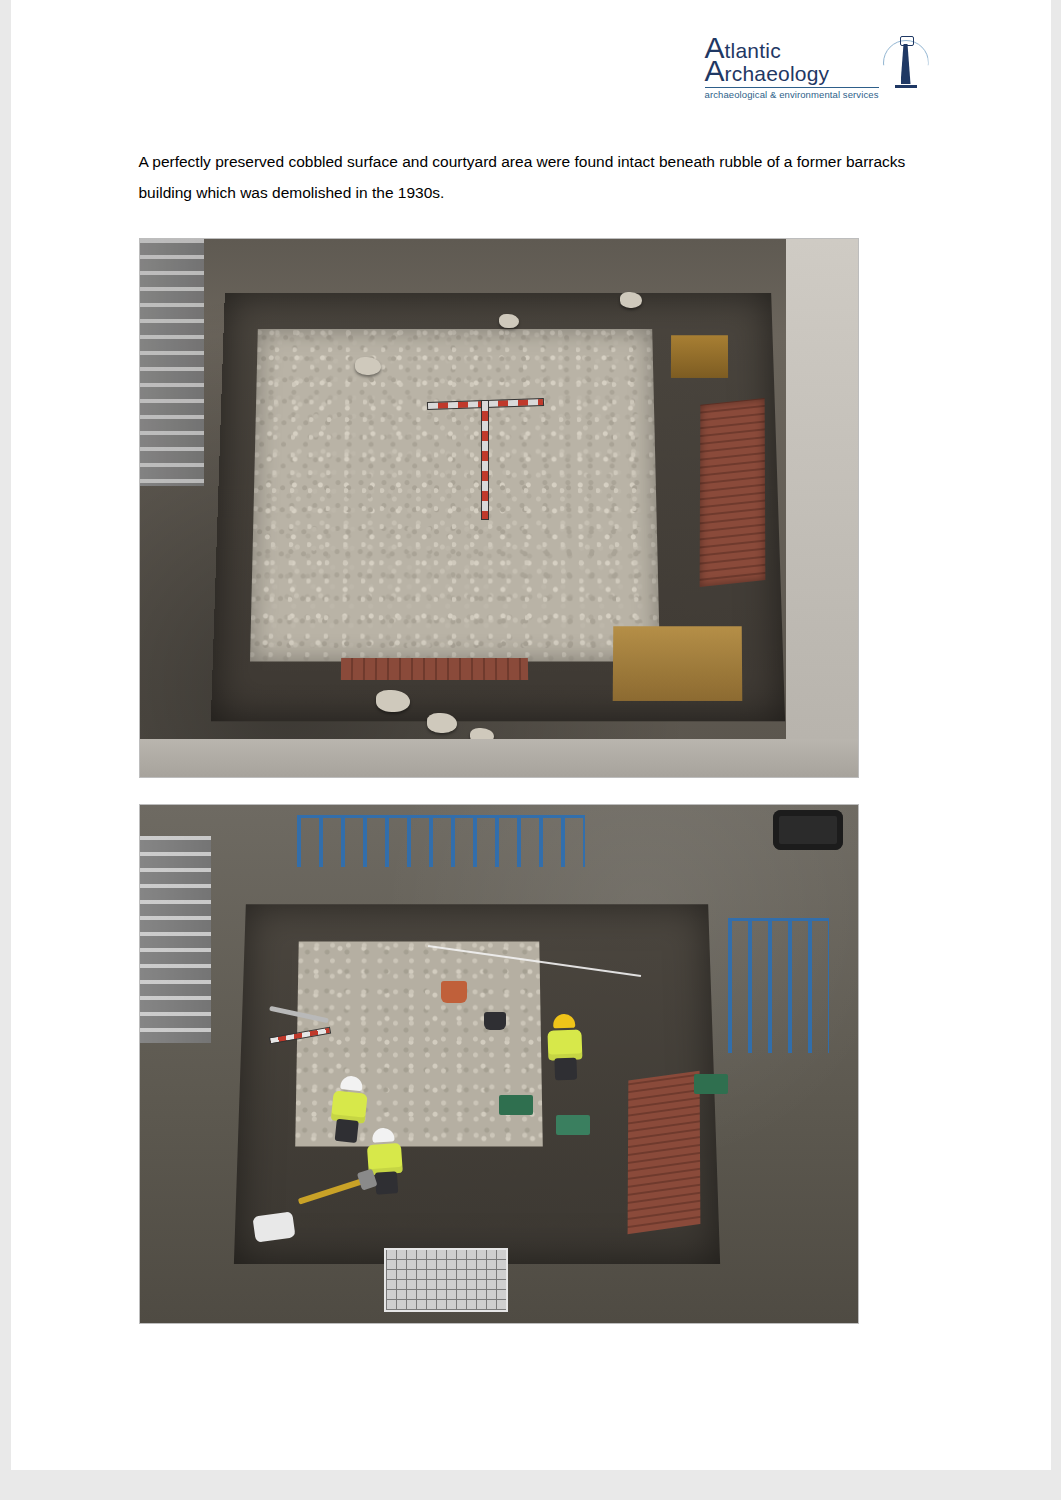Atlantic
Archaeology
archaeological & environmental services
A perfectly preserved cobbled surface and courtyard area were found intact beneath rubble of a former barracks building which was demolished in the 1930s.